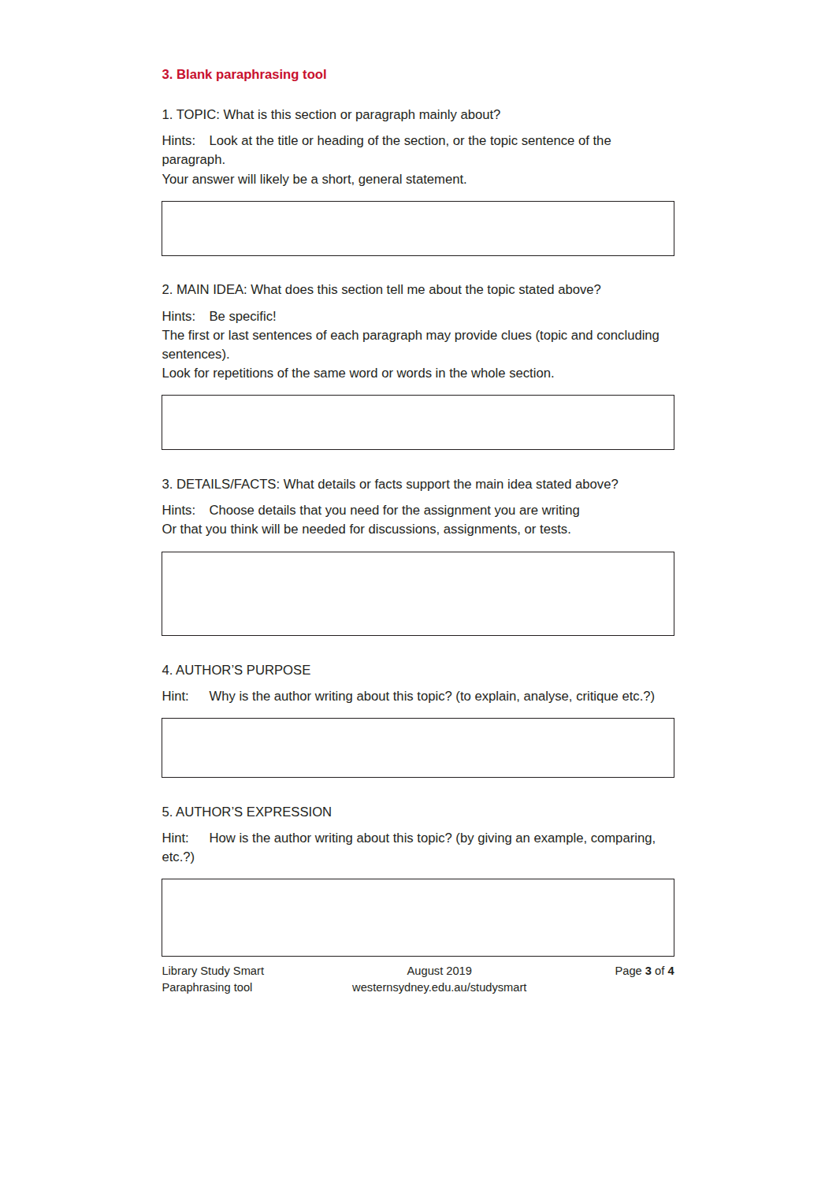3. Blank paraphrasing tool
1. TOPIC: What is this section or paragraph mainly about?
Hints: Look at the title or heading of the section, or the topic sentence of the paragraph.
Your answer will likely be a short, general statement.
2. MAIN IDEA: What does this section tell me about the topic stated above?
Hints: Be specific!
The first or last sentences of each paragraph may provide clues (topic and concluding sentences).
Look for repetitions of the same word or words in the whole section.
3. DETAILS/FACTS: What details or facts support the main idea stated above?
Hints: Choose details that you need for the assignment you are writing
Or that you think will be needed for discussions, assignments, or tests.
4. AUTHOR’S PURPOSE
Hint: Why is the author writing about this topic? (to explain, analyse, critique etc.?)
5. AUTHOR’S EXPRESSION
Hint: How is the author writing about this topic? (by giving an example, comparing, etc.?)
Library Study Smart
Paraphrasing tool
August 2019
westernsydney.edu.au/studysmart
Page 3 of 4